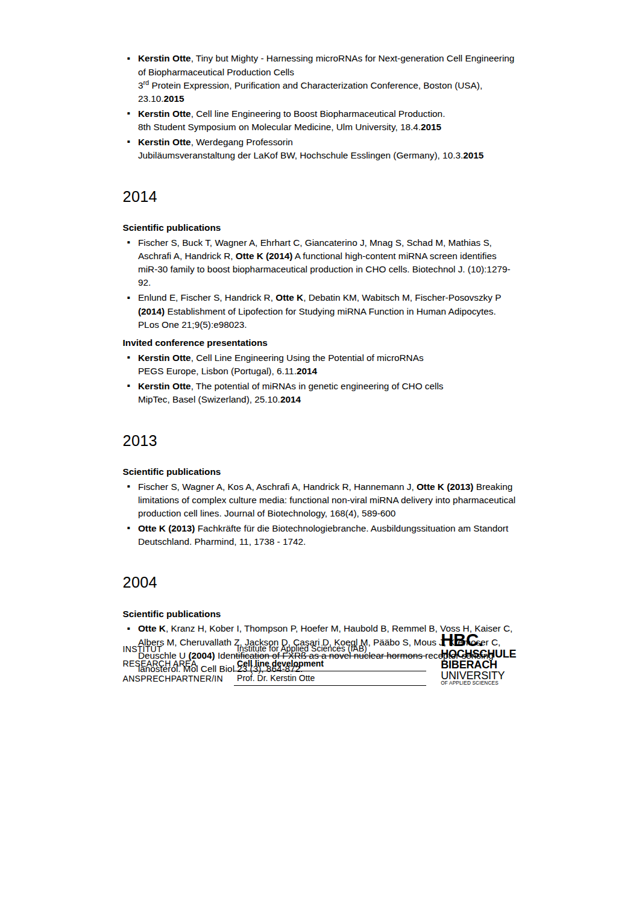Kerstin Otte, Tiny but Mighty - Harnessing microRNAs for Next-generation Cell Engineering of Biopharmaceutical Production Cells
3rd Protein Expression, Purification and Characterization Conference, Boston (USA), 23.10.2015
Kerstin Otte, Cell line Engineering to Boost Biopharmaceutical Production.
8th Student Symposium on Molecular Medicine, Ulm University, 18.4.2015
Kerstin Otte, Werdegang Professorin
Jubiläumsveranstaltung der LaKof BW, Hochschule Esslingen (Germany), 10.3.2015
2014
Scientific publications
Fischer S, Buck T, Wagner A, Ehrhart C, Giancaterino J, Mnag S, Schad M, Mathias S, Aschrafi A, Handrick R, Otte K (2014) A functional high-content miRNA screen identifies miR-30 family to boost biopharmaceutical production in CHO cells. Biotechnol J. (10):1279-92.
Enlund E, Fischer S, Handrick R, Otte K, Debatin KM, Wabitsch M, Fischer-Posovszky P (2014) Establishment of Lipofection for Studying miRNA Function in Human Adipocytes. PLos One 21;9(5):e98023.
Invited conference presentations
Kerstin Otte, Cell Line Engineering Using the Potential of microRNAs
PEGS Europe, Lisbon (Portugal), 6.11.2014
Kerstin Otte, The potential of miRNAs in genetic engineering of CHO cells
MipTec, Basel (Swizerland), 25.10.2014
2013
Scientific publications
Fischer S, Wagner A, Kos A, Aschrafi A, Handrick R, Hannemann J, Otte K (2013) Breaking limitations of complex culture media: functional non-viral miRNA delivery into pharmaceutical production cell lines. Journal of Biotechnology, 168(4), 589-600
Otte K (2013) Fachkräfte für die Biotechnologiebranche. Ausbildungssituation am Standort Deutschland. Pharmind, 11, 1738 - 1742.
2004
Scientific publications
Otte K, Kranz H, Kober I, Thompson P, Hoefer M, Haubold B, Remmel B, Voss H, Kaiser C, Albers M, Cheruvallath Z, Jackson D, Casari D, Koegl M, Pääbo S, Mous J, Kremoser C, Deuschle U (2004) Identification of FXRß as a novel nuclear hormons receptor sensing lanosterol. Mol Cell Biol 23 (3), 864-872.
| INSTITUT | Institute for Applied Sciences (IAB) |
| RESEARCH AREA | Cell line development |
| ANSPRECHPARTNER/IN | Prof. Dr. Kerstin Otte |
HBC.
HOCHSCHULE
BIBERACH
UNIVERSITY
OF APPLIED SCIENCES